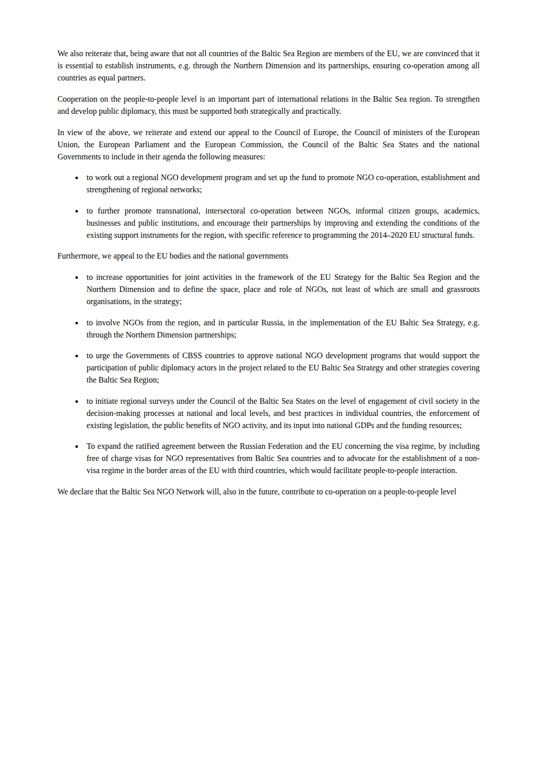We also reiterate that, being aware that not all countries of the Baltic Sea Region are members of the EU, we are convinced that it is essential to establish instruments, e.g. through the Northern Dimension and its partnerships, ensuring co-operation among all countries as equal partners.
Cooperation on the people-to-people level is an important part of international relations in the Baltic Sea region. To strengthen and develop public diplomacy, this must be supported both strategically and practically.
In view of the above, we reiterate and extend our appeal to the Council of Europe, the Council of ministers of the European Union, the European Parliament and the European Commission, the Council of the Baltic Sea States and the national Governments to include in their agenda the following measures:
to work out a regional NGO development program and set up the fund to promote NGO co-operation, establishment and strengthening of regional networks;
to further promote transnational, intersectoral co-operation between NGOs, informal citizen groups, academics, businesses and public institutions, and encourage their partnerships by improving and extending the conditions of the existing support instruments for the region, with specific reference to programming the 2014–2020 EU structural funds.
Furthermore, we appeal to the EU bodies and the national governments
to increase opportunities for joint activities in the framework of the EU Strategy for the Baltic Sea Region and the Northern Dimension and to define the space, place and role of NGOs, not least of which are small and grassroots organisations, in the strategy;
to involve NGOs from the region, and in particular Russia, in the implementation of the EU Baltic Sea Strategy, e.g. through the Northern Dimension partnerships;
to urge the Governments of CBSS countries to approve national NGO development programs that would support the participation of public diplomacy actors in the project related to the EU Baltic Sea Strategy and other strategies covering the Baltic Sea Region;
to initiate regional surveys under the Council of the Baltic Sea States on the level of engagement of civil society in the decision-making processes at national and local levels, and best practices in individual countries, the enforcement of existing legislation, the public benefits of NGO activity, and its input into national GDPs and the funding resources;
To expand the ratified agreement between the Russian Federation and the EU concerning the visa regime, by including free of charge visas for NGO representatives from Baltic Sea countries and to advocate for the establishment of a non-visa regime in the border areas of the EU with third countries, which would facilitate people-to-people interaction.
We declare that the Baltic Sea NGO Network will, also in the future, contribute to co-operation on a people-to-people level